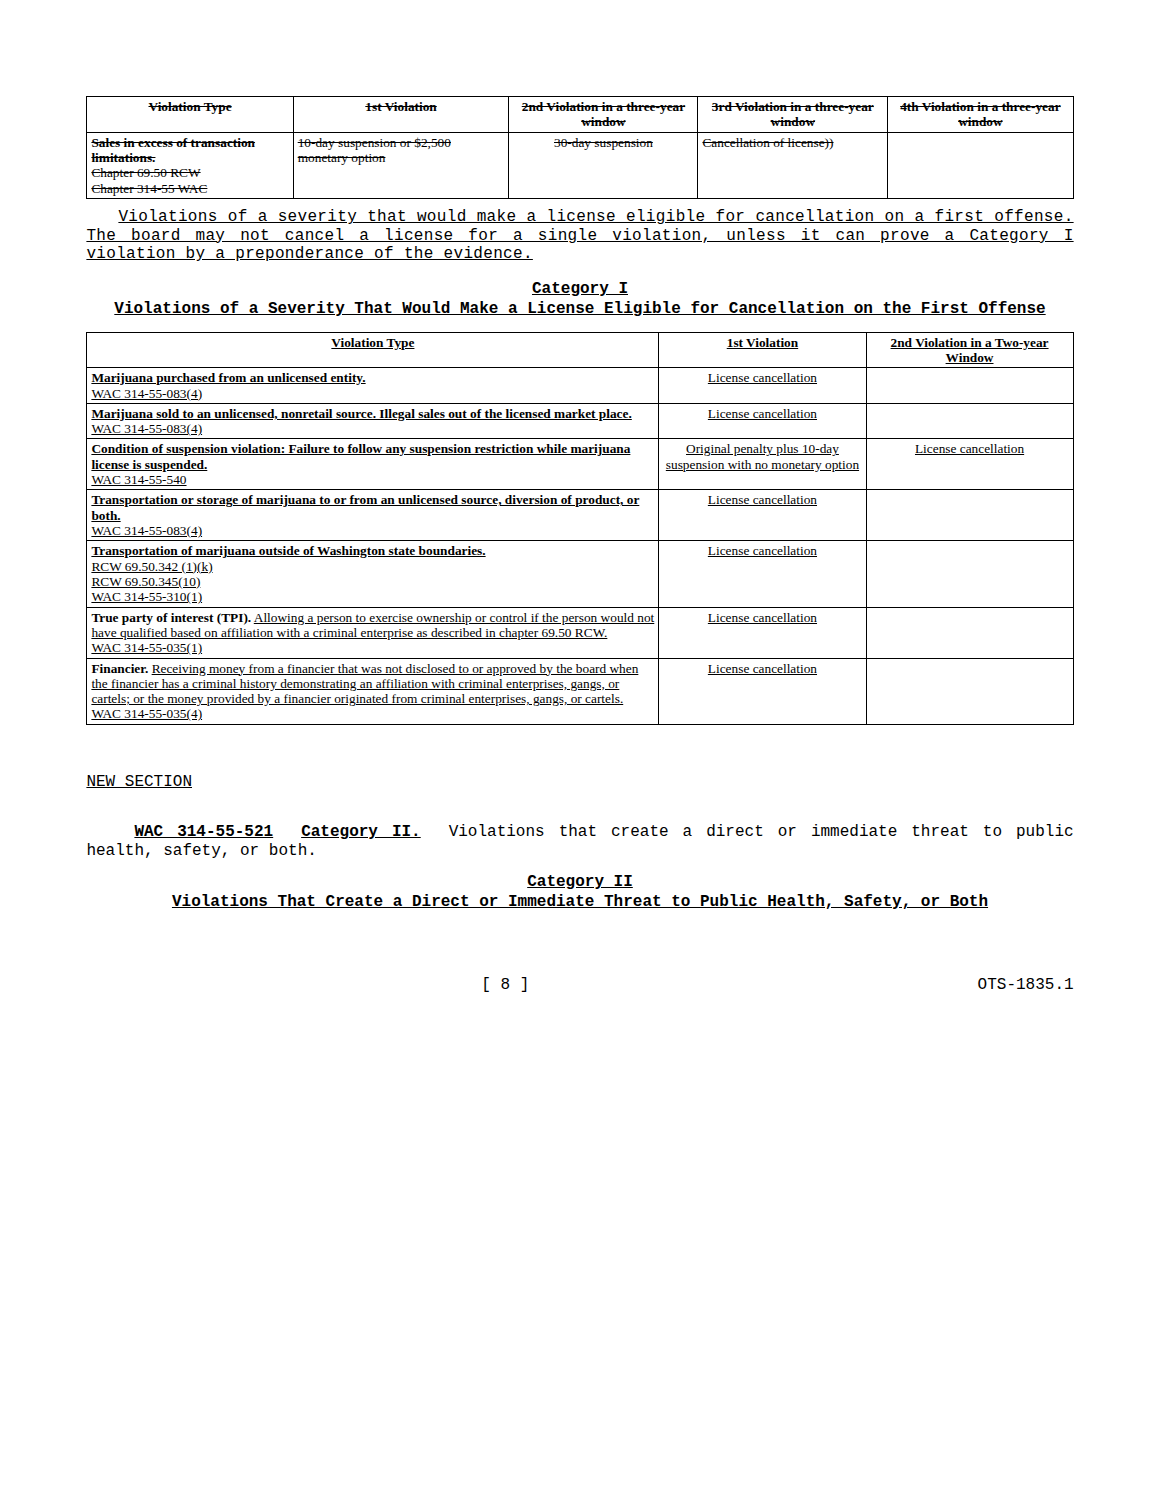| Violation Type | 1st Violation | 2nd Violation in a three-year window | 3rd Violation in a three-year window | 4th Violation in a three-year window |
| --- | --- | --- | --- | --- |
| Sales in excess of transaction limitations. Chapter 69.50 RCW Chapter 314-55 WAC | 10-day suspension or $2,500 monetary option | 30-day suspension | Cancellation of license)) | |
Violations of a severity that would make a license eligible for cancellation on a first offense. The board may not cancel a license for a single violation, unless it can prove a Category I violation by a preponderance of the evidence.
Category I
Violations of a Severity That Would Make a License Eligible for Cancellation on the First Offense
| Violation Type | 1st Violation | 2nd Violation in a Two-year Window |
| --- | --- | --- |
| Marijuana purchased from an unlicensed entity. WAC 314-55-083(4) | License cancellation | |
| Marijuana sold to an unlicensed, nonretail source. Illegal sales out of the licensed market place. WAC 314-55-083(4) | License cancellation | |
| Condition of suspension violation: Failure to follow any suspension restriction while marijuana license is suspended. WAC 314-55-540 | Original penalty plus 10-day suspension with no monetary option | License cancellation |
| Transportation or storage of marijuana to or from an unlicensed source, diversion of product, or both. WAC 314-55-083(4) | License cancellation | |
| Transportation of marijuana outside of Washington state boundaries. RCW 69.50.342 (1)(k) RCW 69.50.345(10) WAC 314-55-310(1) | License cancellation | |
| True party of interest (TPI). Allowing a person to exercise ownership or control if the person would not have qualified based on affiliation with a criminal enterprise as described in chapter 69.50 RCW. WAC 314-55-035(1) | License cancellation | |
| Financier. Receiving money from a financier that was not disclosed to or approved by the board when the financier has a criminal history demonstrating an affiliation with criminal enterprises, gangs, or cartels; or the money provided by a financier originated from criminal enterprises, gangs, or cartels. WAC 314-55-035(4) | License cancellation | |
NEW SECTION
WAC 314-55-521 Category II. Violations that create a direct or immediate threat to public health, safety, or both.
Category II
Violations That Create a Direct or Immediate Threat to Public Health, Safety, or Both
[ 8 ] OTS-1835.1